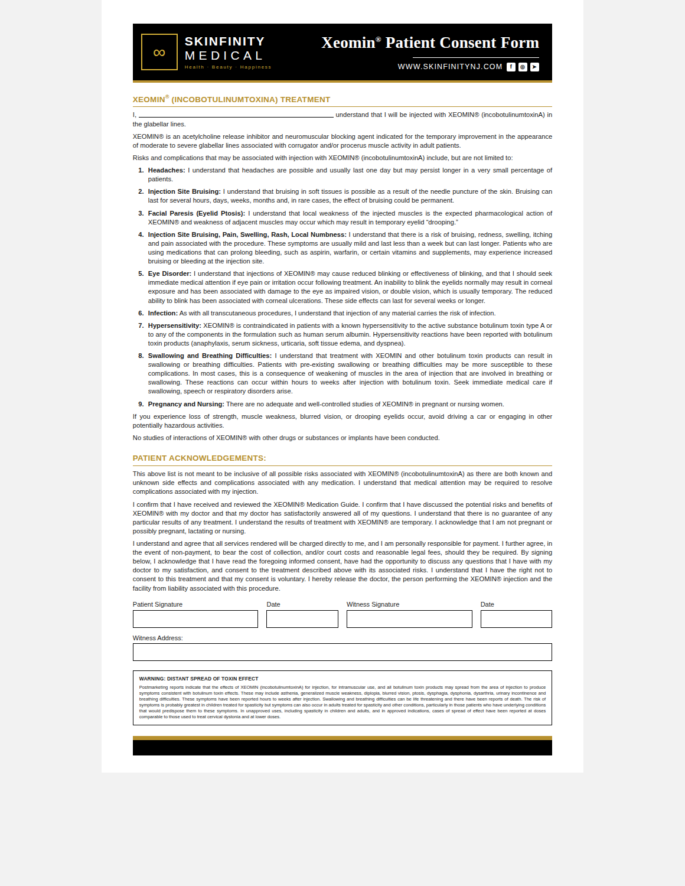∞
SKINFINITY
MEDICAL
Health · Beauty · Happiness
Xeomin® Patient Consent Form
WWW.SKINFINITYNJ.COM f◎➤
Xeomin® (Incobotulinumtoxina) Treatment
I, understand that I will be injected with XEOMIN® (incobotulinumtoxinA) in the glabellar lines.
XEOMIN® is an acetylcholine release inhibitor and neuromuscular blocking agent indicated for the temporary improvement in the appearance of moderate to severe glabellar lines associated with corrugator and/or procerus muscle activity in adult patients.
Risks and complications that may be associated with injection with XEOMIN® (incobotulinumtoxinA) include, but are not limited to:
Headaches: I understand that headaches are possible and usually last one day but may persist longer in a very small percentage of patients.
Injection Site Bruising: I understand that bruising in soft tissues is possible as a result of the needle puncture of the skin. Bruising can last for several hours, days, weeks, months and, in rare cases, the effect of bruising could be permanent.
Facial Paresis (Eyelid Ptosis): I understand that local weakness of the injected muscles is the expected pharmacological action of XEOMIN® and weakness of adjacent muscles may occur which may result in temporary eyelid “drooping.”
Injection Site Bruising, Pain, Swelling, Rash, Local Numbness: I understand that there is a risk of bruising, redness, swelling, itching and pain associated with the procedure. These symptoms are usually mild and last less than a week but can last longer. Patients who are using medications that can prolong bleeding, such as aspirin, warfarin, or certain vitamins and supplements, may experience increased bruising or bleeding at the injection site.
Eye Disorder: I understand that injections of XEOMIN® may cause reduced blinking or effectiveness of blinking, and that I should seek immediate medical attention if eye pain or irritation occur following treatment. An inability to blink the eyelids normally may result in corneal exposure and has been associated with damage to the eye as impaired vision, or double vision, which is usually temporary. The reduced ability to blink has been associated with corneal ulcerations. These side effects can last for several weeks or longer.
Infection: As with all transcutaneous procedures, I understand that injection of any material carries the risk of infection.
Hypersensitivity: XEOMIN® is contraindicated in patients with a known hypersensitivity to the active substance botulinum toxin type A or to any of the components in the formulation such as human serum albumin. Hypersensitivity reactions have been reported with botulinum toxin products (anaphylaxis, serum sickness, urticaria, soft tissue edema, and dyspnea).
Swallowing and Breathing Difficulties: I understand that treatment with XEOMIN and other botulinum toxin products can result in swallowing or breathing difficulties. Patients with pre-existing swallowing or breathing difficulties may be more susceptible to these complications. In most cases, this is a consequence of weakening of muscles in the area of injection that are involved in breathing or swallowing. These reactions can occur within hours to weeks after injection with botulinum toxin. Seek immediate medical care if swallowing, speech or respiratory disorders arise.
Pregnancy and Nursing: There are no adequate and well-controlled studies of XEOMIN® in pregnant or nursing women.
If you experience loss of strength, muscle weakness, blurred vision, or drooping eyelids occur, avoid driving a car or engaging in other potentially hazardous activities.
No studies of interactions of XEOMIN® with other drugs or substances or implants have been conducted.
Patient Acknowledgements:
This above list is not meant to be inclusive of all possible risks associated with XEOMIN® (incobotulinumtoxinA) as there are both known and unknown side effects and complications associated with any medication. I understand that medical attention may be required to resolve complications associated with my injection.
I confirm that I have received and reviewed the XEOMIN® Medication Guide. I confirm that I have discussed the potential risks and benefits of XEOMIN® with my doctor and that my doctor has satisfactorily answered all of my questions. I understand that there is no guarantee of any particular results of any treatment. I understand the results of treatment with XEOMIN® are temporary. I acknowledge that I am not pregnant or possibly pregnant, lactating or nursing.
I understand and agree that all services rendered will be charged directly to me, and I am personally responsible for payment. I further agree, in the event of non-payment, to bear the cost of collection, and/or court costs and reasonable legal fees, should they be required. By signing below, I acknowledge that I have read the foregoing informed consent, have had the opportunity to discuss any questions that I have with my doctor to my satisfaction, and consent to the treatment described above with its associated risks. I understand that I have the right not to consent to this treatment and that my consent is voluntary. I hereby release the doctor, the person performing the XEOMIN® injection and the facility from liability associated with this procedure.
Patient Signature
Date
Witness Signature
Date
Witness Address:
Warning: Distant Spread of Toxin Effect
Postmarketing reports indicate that the effects of XEOMIN (incobotulinumtoxinA) for injection, for intramuscular use, and all botulinum toxin products may spread from the area of injection to produce symptoms consistent with botulinum toxin effects. These may include asthenia, generalized muscle weakness, diplopia, blurred vision, ptosis, dysphagia, dysphonia, dysarthria, urinary incontinence and breathing difficulties. These symptoms have been reported hours to weeks after injection. Swallowing and breathing difficulties can be life threatening and there have been reports of death. The risk of symptoms is probably greatest in children treated for spasticity but symptoms can also occur in adults treated for spasticity and other conditions, particularly in those patients who have underlying conditions that would predispose them to these symptoms. In unapproved uses, including spasticity in children and adults, and in approved indications, cases of spread of effect have been reported at doses comparable to those used to treat cervical dystonia and at lower doses.